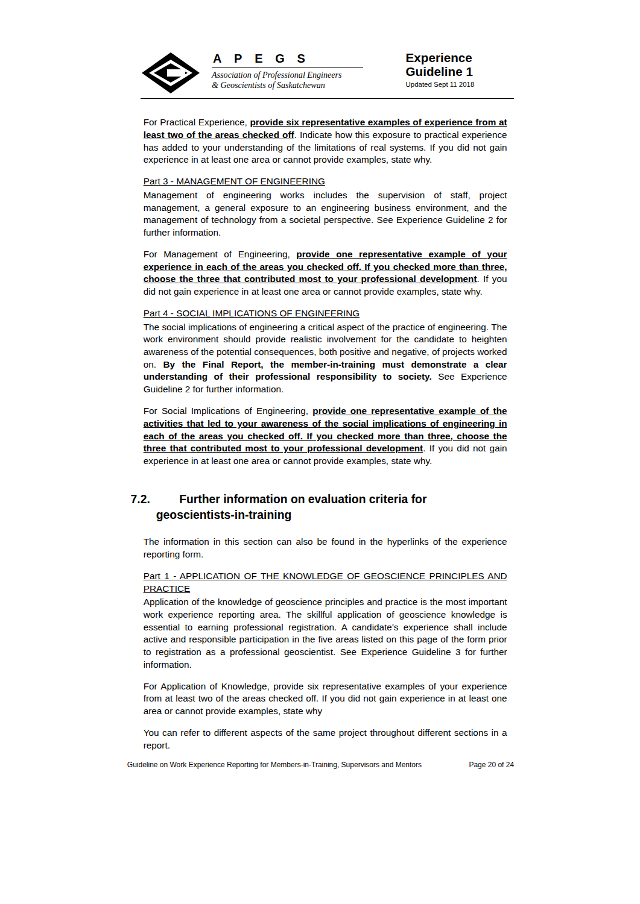A P E G S
Association of Professional Engineers
& Geoscientists of Saskatchewan
Experience Guideline 1
Updated Sept 11 2018
For Practical Experience, provide six representative examples of experience from at least two of the areas checked off. Indicate how this exposure to practical experience has added to your understanding of the limitations of real systems. If you did not gain experience in at least one area or cannot provide examples, state why.
Part 3 - MANAGEMENT OF ENGINEERING
Management of engineering works includes the supervision of staff, project management, a general exposure to an engineering business environment, and the management of technology from a societal perspective. See Experience Guideline 2 for further information.
For Management of Engineering, provide one representative example of your experience in each of the areas you checked off. If you checked more than three, choose the three that contributed most to your professional development. If you did not gain experience in at least one area or cannot provide examples, state why.
Part 4 - SOCIAL IMPLICATIONS OF ENGINEERING
The social implications of engineering a critical aspect of the practice of engineering. The work environment should provide realistic involvement for the candidate to heighten awareness of the potential consequences, both positive and negative, of projects worked on. By the Final Report, the member-in-training must demonstrate a clear understanding of their professional responsibility to society. See Experience Guideline 2 for further information.
For Social Implications of Engineering, provide one representative example of the activities that led to your awareness of the social implications of engineering in each of the areas you checked off. If you checked more than three, choose the three that contributed most to your professional development. If you did not gain experience in at least one area or cannot provide examples, state why.
7.2. Further information on evaluation criteria for geoscientists-in-training
The information in this section can also be found in the hyperlinks of the experience reporting form.
Part 1 - APPLICATION OF THE KNOWLEDGE OF GEOSCIENCE PRINCIPLES AND PRACTICE
Application of the knowledge of geoscience principles and practice is the most important work experience reporting area. The skillful application of geoscience knowledge is essential to earning professional registration. A candidate's experience shall include active and responsible participation in the five areas listed on this page of the form prior to registration as a professional geoscientist. See Experience Guideline 3 for further information.
For Application of Knowledge, provide six representative examples of your experience from at least two of the areas checked off. If you did not gain experience in at least one area or cannot provide examples, state why
You can refer to different aspects of the same project throughout different sections in a report.
Guideline on Work Experience Reporting for Members-in-Training, Supervisors and Mentors
Page 20 of 24